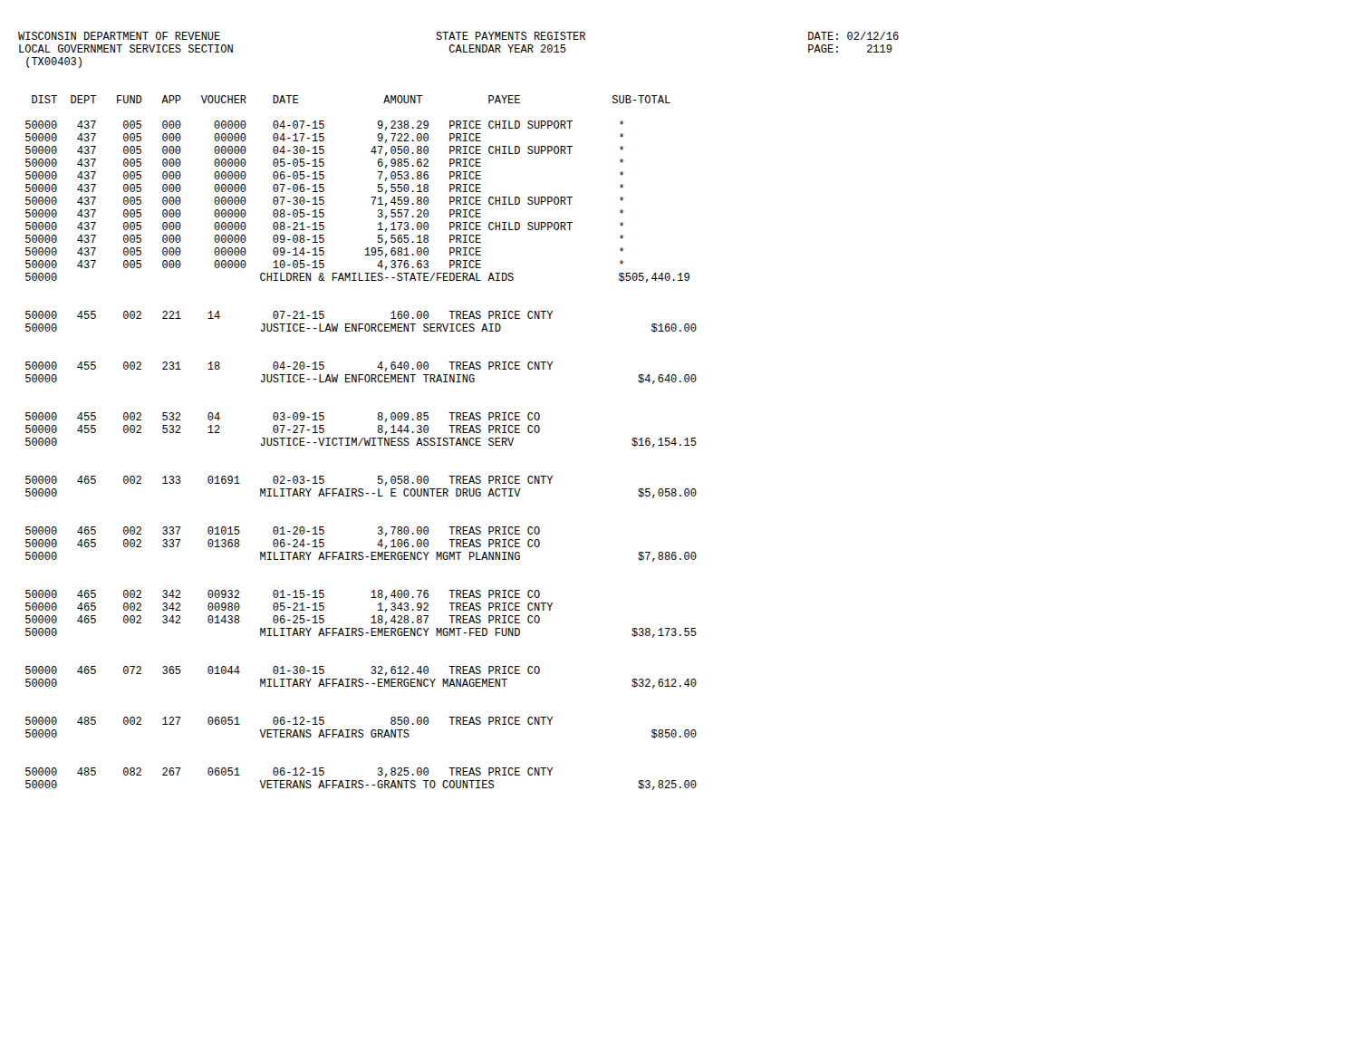WISCONSIN DEPARTMENT OF REVENUE STATE PAYMENTS REGISTER DATE: 02/12/16 LOCAL GOVERNMENT SERVICES SECTION CALENDAR YEAR 2015 PAGE: 2119 (TX00403) DIST DEPT FUND APP VOUCHER DATE AMOUNT PAYEE SUB-TOTAL 50000 437 005 000 00000 04-07-15 9,238.29 PRICE CHILD SUPPORT * 50000 437 005 000 00000 04-17-15 9,722.00 PRICE * 50000 437 005 000 00000 04-30-15 47,050.80 PRICE CHILD SUPPORT * 50000 437 005 000 00000 05-05-15 6,985.62 PRICE * 50000 437 005 000 00000 06-05-15 7,053.86 PRICE * 50000 437 005 000 00000 07-06-15 5,550.18 PRICE * 50000 437 005 000 00000 07-30-15 71,459.80 PRICE CHILD SUPPORT * 50000 437 005 000 00000 08-05-15 3,557.20 PRICE * 50000 437 005 000 00000 08-21-15 1,173.00 PRICE CHILD SUPPORT * 50000 437 005 000 00000 09-08-15 5,565.18 PRICE * 50000 437 005 000 00000 09-14-15 195,681.00 PRICE * 50000 437 005 000 00000 10-05-15 4,376.63 PRICE * 50000 CHILDREN & FAMILIES--STATE/FEDERAL AIDS $505,440.19 50000 455 002 221 14 07-21-15 160.00 TREAS PRICE CNTY 50000 JUSTICE--LAW ENFORCEMENT SERVICES AID $160.00 50000 455 002 231 18 04-20-15 4,640.00 TREAS PRICE CNTY 50000 JUSTICE--LAW ENFORCEMENT TRAINING $4,640.00 50000 455 002 532 04 03-09-15 8,009.85 TREAS PRICE CO 50000 455 002 532 12 07-27-15 8,144.30 TREAS PRICE CO 50000 JUSTICE--VICTIM/WITNESS ASSISTANCE SERV $16,154.15 50000 465 002 133 01691 02-03-15 5,058.00 TREAS PRICE CNTY 50000 MILITARY AFFAIRS--L E COUNTER DRUG ACTIV $5,058.00 50000 465 002 337 01015 01-20-15 3,780.00 TREAS PRICE CO 50000 465 002 337 01368 06-24-15 4,106.00 TREAS PRICE CO 50000 MILITARY AFFAIRS-EMERGENCY MGMT PLANNING $7,886.00 50000 465 002 342 00932 01-15-15 18,400.76 TREAS PRICE CO 50000 465 002 342 00980 05-21-15 1,343.92 TREAS PRICE CNTY 50000 465 002 342 01438 06-25-15 18,428.87 TREAS PRICE CO 50000 MILITARY AFFAIRS-EMERGENCY MGMT-FED FUND $38,173.55 50000 465 072 365 01044 01-30-15 32,612.40 TREAS PRICE CO 50000 MILITARY AFFAIRS--EMERGENCY MANAGEMENT $32,612.40 50000 485 002 127 06051 06-12-15 850.00 TREAS PRICE CNTY 50000 VETERANS AFFAIRS GRANTS $850.00 50000 485 082 267 06051 06-12-15 3,825.00 TREAS PRICE CNTY 50000 VETERANS AFFAIRS--GRANTS TO COUNTIES $3,825.00